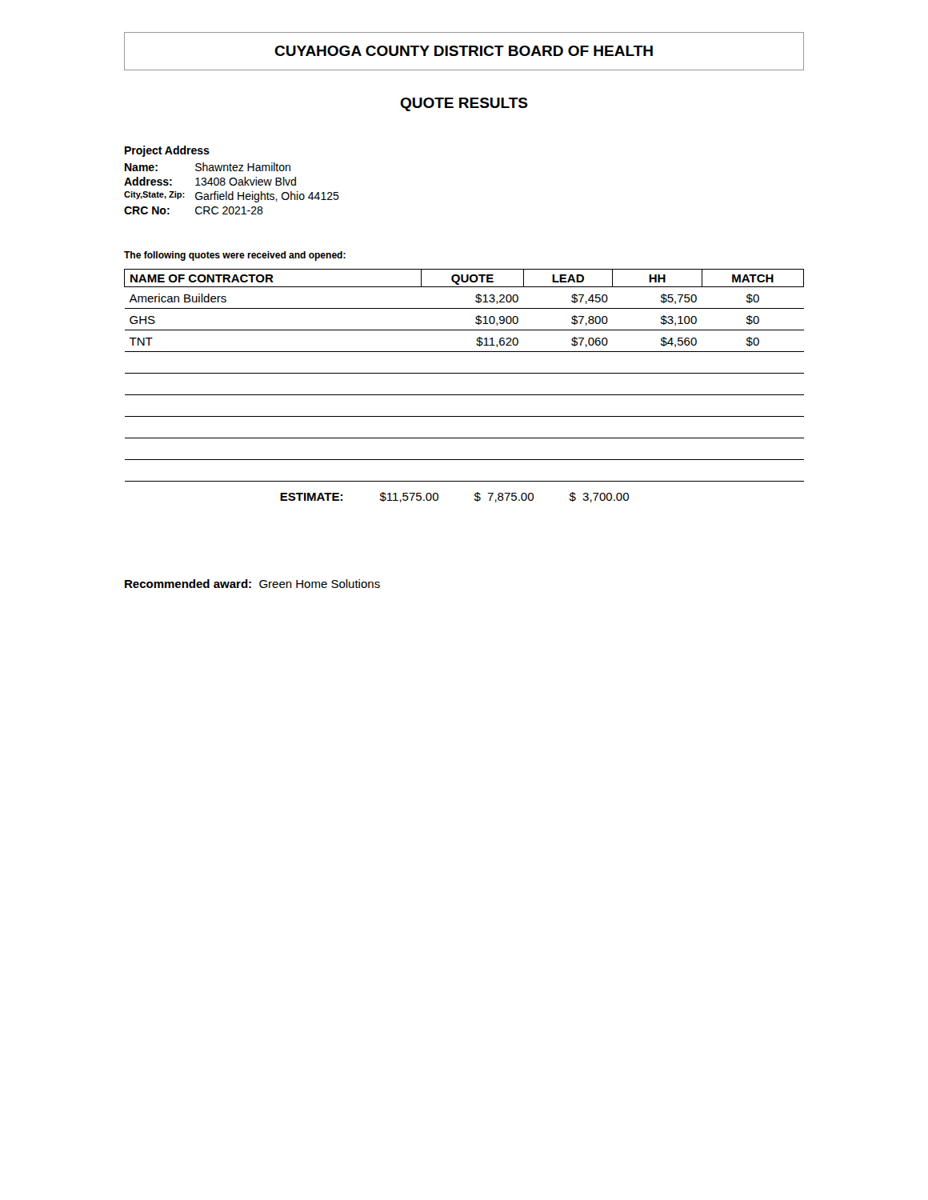CUYAHOGA COUNTY DISTRICT BOARD OF HEALTH
QUOTE RESULTS
Project Address
| Name: | Shawntez Hamilton |
| Address: | 13408 Oakview Blvd |
| City,State, Zip: | Garfield Heights, Ohio 44125 |
| CRC No: | CRC 2021-28 |
The following quotes were received and opened:
| NAME OF CONTRACTOR | QUOTE | LEAD | HH | MATCH |
| --- | --- | --- | --- | --- |
| American Builders | $13,200 | $7,450 | $5,750 | $0 |
| GHS | $10,900 | $7,800 | $3,100 | $0 |
| TNT | $11,620 | $7,060 | $4,560 | $0 |
| ESTIMATE: | $11,575.00 | $ 7,875.00 | $ 3,700.00 | |
Recommended award: Green Home Solutions